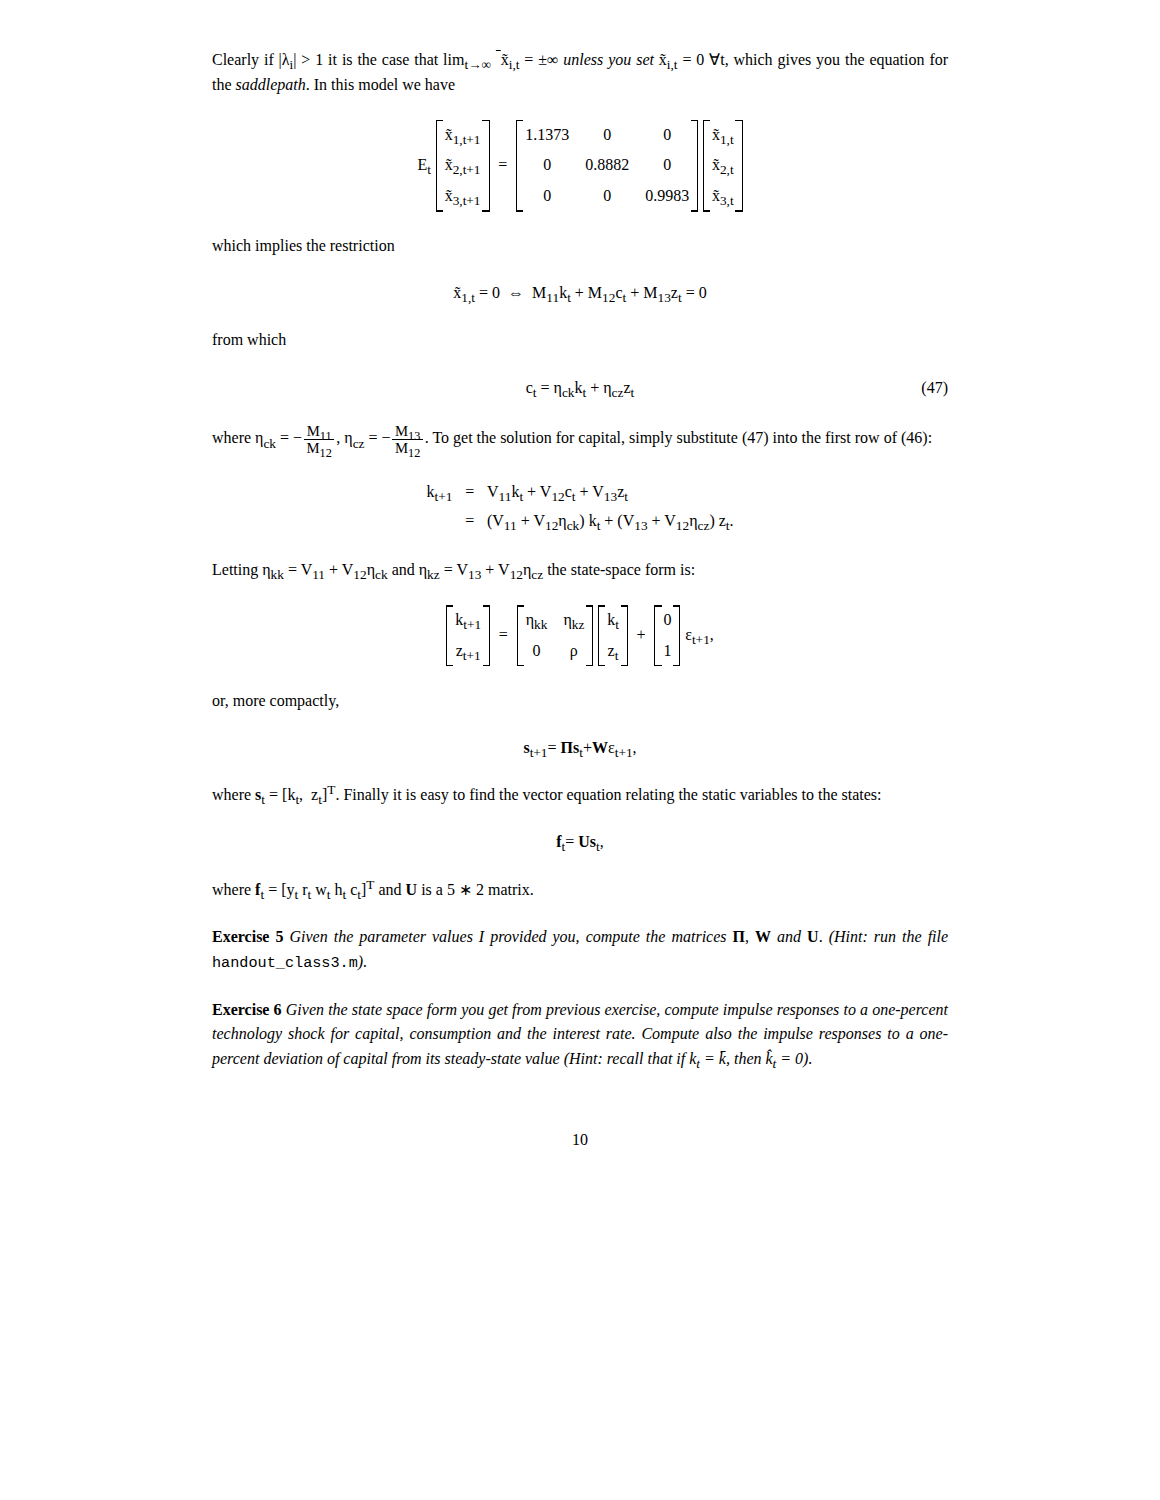Clearly if |λi| > 1 it is the case that limt→∞ x̃i,t = ±∞ unless you set x̃i,t = 0 ∀t, which gives you the equation for the saddlepath. In this model we have
| E t | / x̃ 1,t+1 / / x̃ 2,t+1 / / x̃ 3,t+1 / | = | / 1.1373 / 0 / 0 / / 0 / 0.8882 / 0 / / 0 / 0 / 0.9983 / | / x̃ 1,t / / x̃ 2,t / / x̃ 3,t / |
which implies the restriction
x̃1,t = 0 ⇔ M11kt + M12ct + M13zt = 0
from which
ct = ηckkt + ηczzt (47)
where ηck = −M11 M12, ηcz = −M13 M12. To get the solution for capital, simply substitute (47) into the first row of (46):
| k t+1 | = | V 11 k t + V 12 c t + V 13 z t |
| | = | (V 11 + V 12 η ck ) k t + (V 13 + V 12 η cz ) z t . |
Letting ηkk = V11 + V12ηck and ηkz = V13 + V12ηcz the state-space form is:
| / k t+1 / / z t+1 / | = | / η kk / η kz / / 0 / ρ / | / k t / / z t / | + | / 0 / / 1 / | ε t+1 , |
or, more compactly,
st+1= Πst+Wεt+1,
where st = [kt, zt]T. Finally it is easy to find the vector equation relating the static variables to the states:
ft= Ust,
where ft = [yt rt wt ht ct]T and U is a 5 ∗ 2 matrix.
Exercise 5 Given the parameter values I provided you, compute the matrices Π, W and U. (Hint: run the file handout_class3.m).
Exercise 6 Given the state space form you get from previous exercise, compute impulse responses to a one-percent technology shock for capital, consumption and the interest rate. Compute also the impulse responses to a one-percent deviation of capital from its steady-state value (Hint: recall that if kt = k̄, then k̂t = 0).
10